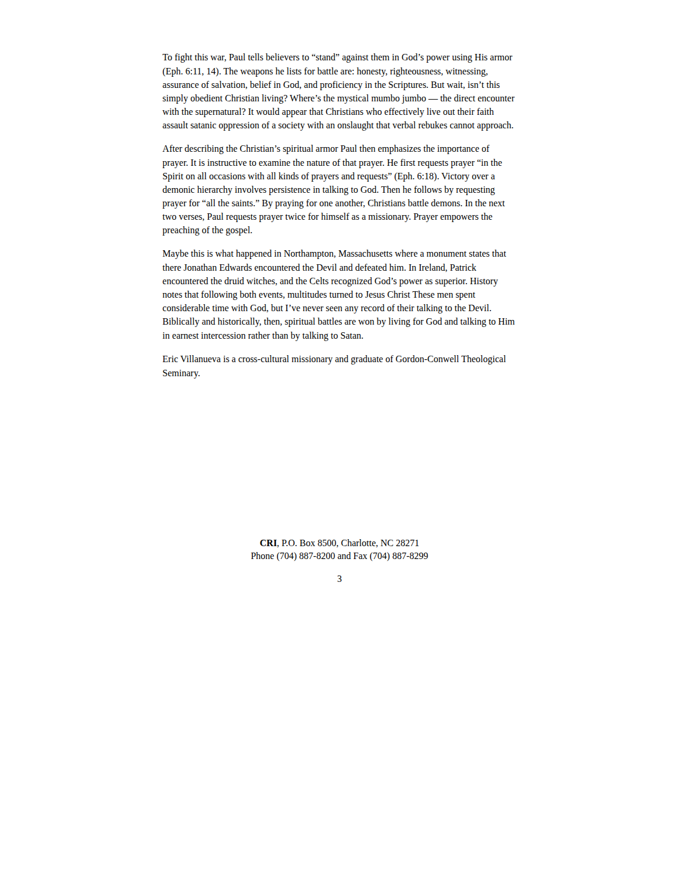To fight this war, Paul tells believers to “stand” against them in God’s power using His armor (Eph. 6:11, 14). The weapons he lists for battle are: honesty, righteousness, witnessing, assurance of salvation, belief in God, and proficiency in the Scriptures. But wait, isn’t this simply obedient Christian living? Where’s the mystical mumbo jumbo — the direct encounter with the supernatural? It would appear that Christians who effectively live out their faith assault satanic oppression of a society with an onslaught that verbal rebukes cannot approach.
After describing the Christian’s spiritual armor Paul then emphasizes the importance of prayer. It is instructive to examine the nature of that prayer. He first requests prayer “in the Spirit on all occasions with all kinds of prayers and requests” (Eph. 6:18). Victory over a demonic hierarchy involves persistence in talking to God. Then he follows by requesting prayer for “all the saints.” By praying for one another, Christians battle demons. In the next two verses, Paul requests prayer twice for himself as a missionary. Prayer empowers the preaching of the gospel.
Maybe this is what happened in Northampton, Massachusetts where a monument states that there Jonathan Edwards encountered the Devil and defeated him. In Ireland, Patrick encountered the druid witches, and the Celts recognized God’s power as superior. History notes that following both events, multitudes turned to Jesus Christ These men spent considerable time with God, but I’ve never seen any record of their talking to the Devil. Biblically and historically, then, spiritual battles are won by living for God and talking to Him in earnest intercession rather than by talking to Satan.
Eric Villanueva is a cross-cultural missionary and graduate of Gordon-Conwell Theological Seminary.
CRI, P.O. Box 8500, Charlotte, NC 28271
Phone (704) 887-8200 and Fax (704) 887-8299
3